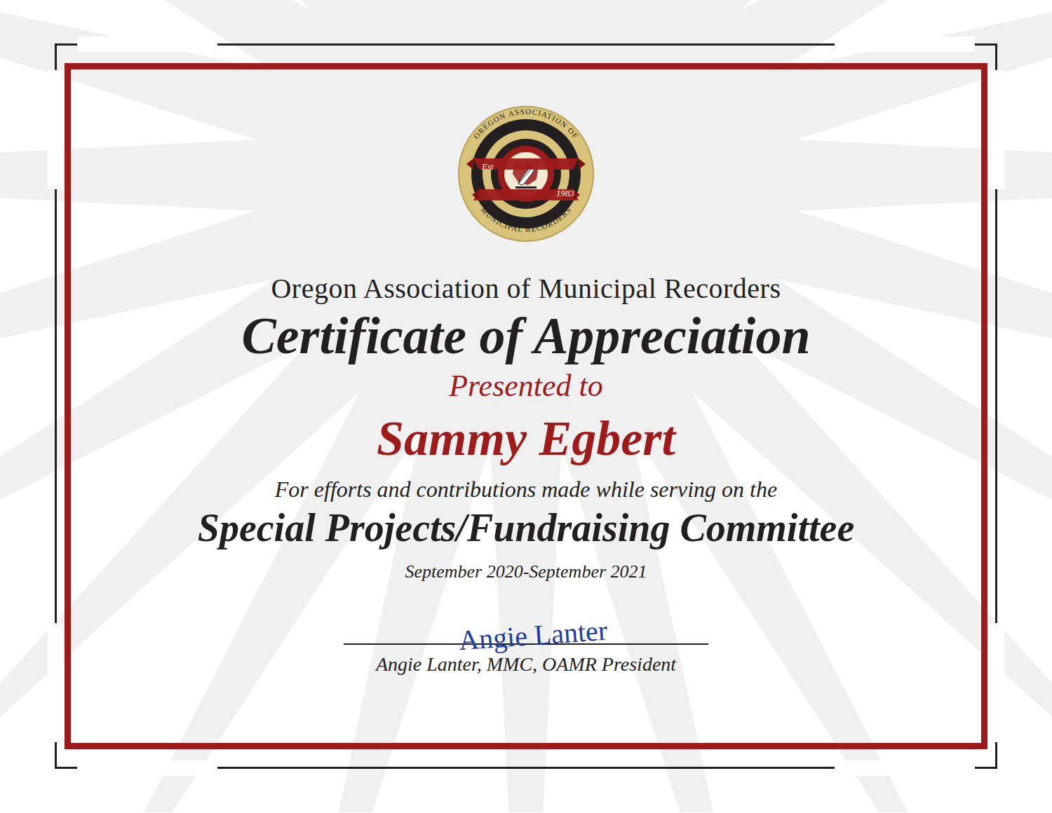OREGON ASSOCIATION OF MUNICIPAL RECORDERS Est 1983
Oregon Association of Municipal Recorders
Certificate of Appreciation
Presented to
Sammy Egbert
For efforts and contributions made while serving on the
Special Projects/Fundraising Committee
September 2020-September 2021
Angie Lanter
Angie Lanter, MMC, OAMR President